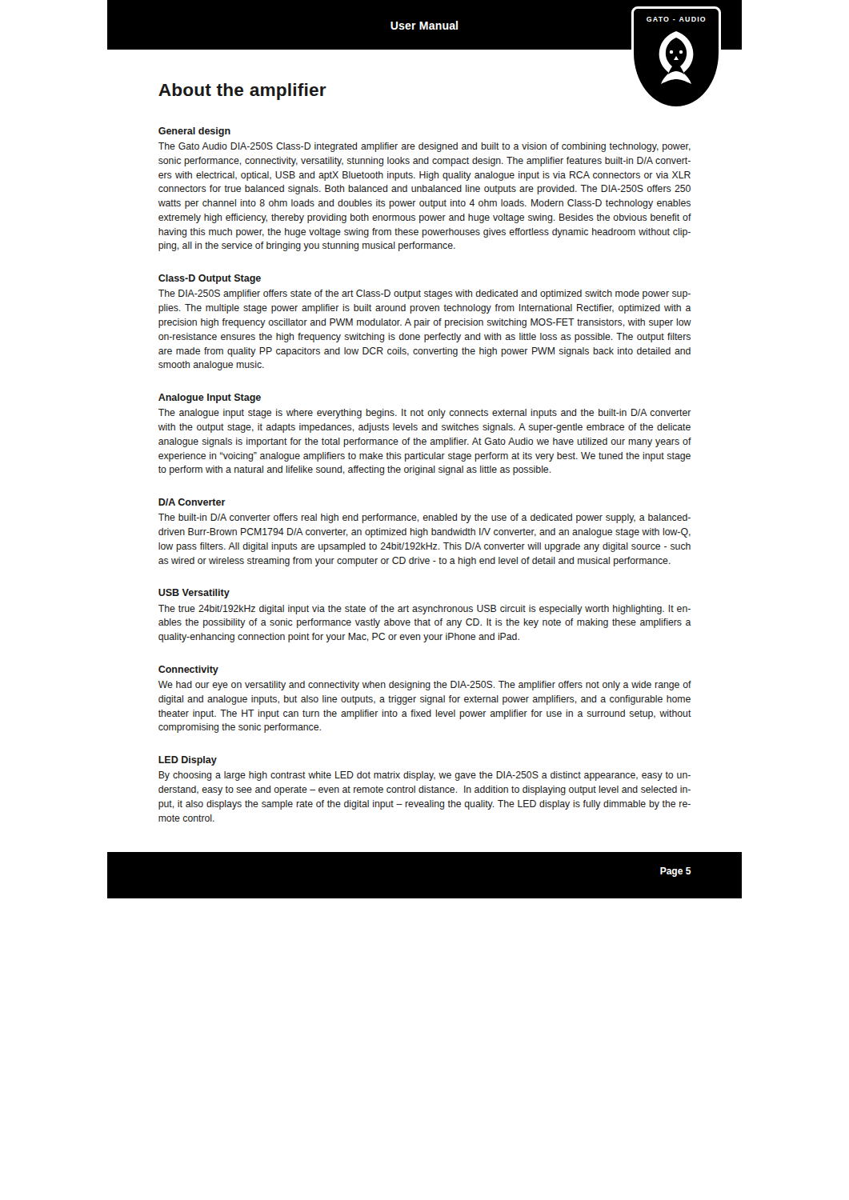User Manual
GATO - AUDIO
About the amplifier
General design
The Gato Audio DIA-250S Class-D integrated amplifier are designed and built to a vision of combining technology, power, sonic performance, connectivity, versatility, stunning looks and compact design. The amplifier features built-in D/A converters with electrical, optical, USB and aptX Bluetooth inputs. High quality analogue input is via RCA connectors or via XLR connectors for true balanced signals. Both balanced and unbalanced line outputs are provided. The DIA-250S offers 250 watts per channel into 8 ohm loads and doubles its power output into 4 ohm loads. Modern Class-D technology enables extremely high efficiency, thereby providing both enormous power and huge voltage swing. Besides the obvious benefit of having this much power, the huge voltage swing from these powerhouses gives effortless dynamic headroom without clipping, all in the service of bringing you stunning musical performance.
Class-D Output Stage
The DIA-250S amplifier offers state of the art Class-D output stages with dedicated and optimized switch mode power supplies. The multiple stage power amplifier is built around proven technology from International Rectifier, optimized with a precision high frequency oscillator and PWM modulator. A pair of precision switching MOS-FET transistors, with super low on-resistance ensures the high frequency switching is done perfectly and with as little loss as possible. The output filters are made from quality PP capacitors and low DCR coils, converting the high power PWM signals back into detailed and smooth analogue music.
Analogue Input Stage
The analogue input stage is where everything begins. It not only connects external inputs and the built-in D/A converter with the output stage, it adapts impedances, adjusts levels and switches signals. A super-gentle embrace of the delicate analogue signals is important for the total performance of the amplifier. At Gato Audio we have utilized our many years of experience in “voicing” analogue amplifiers to make this particular stage perform at its very best. We tuned the input stage to perform with a natural and lifelike sound, affecting the original signal as little as possible.
D/A Converter
The built-in D/A converter offers real high end performance, enabled by the use of a dedicated power supply, a balanced-driven Burr-Brown PCM1794 D/A converter, an optimized high bandwidth I/V converter, and an analogue stage with low-Q, low pass filters. All digital inputs are upsampled to 24bit/192kHz. This D/A converter will upgrade any digital source - such as wired or wireless streaming from your computer or CD drive - to a high end level of detail and musical performance.
USB Versatility
The true 24bit/192kHz digital input via the state of the art asynchronous USB circuit is especially worth highlighting. It enables the possibility of a sonic performance vastly above that of any CD. It is the key note of making these amplifiers a quality-enhancing connection point for your Mac, PC or even your iPhone and iPad.
Connectivity
We had our eye on versatility and connectivity when designing the DIA-250S. The amplifier offers not only a wide range of digital and analogue inputs, but also line outputs, a trigger signal for external power amplifiers, and a configurable home theater input. The HT input can turn the amplifier into a fixed level power amplifier for use in a surround setup, without compromising the sonic performance.
LED Display
By choosing a large high contrast white LED dot matrix display, we gave the DIA-250S a distinct appearance, easy to understand, easy to see and operate – even at remote control distance. In addition to displaying output level and selected input, it also displays the sample rate of the digital input – revealing the quality. The LED display is fully dimmable by the remote control.
Page 5